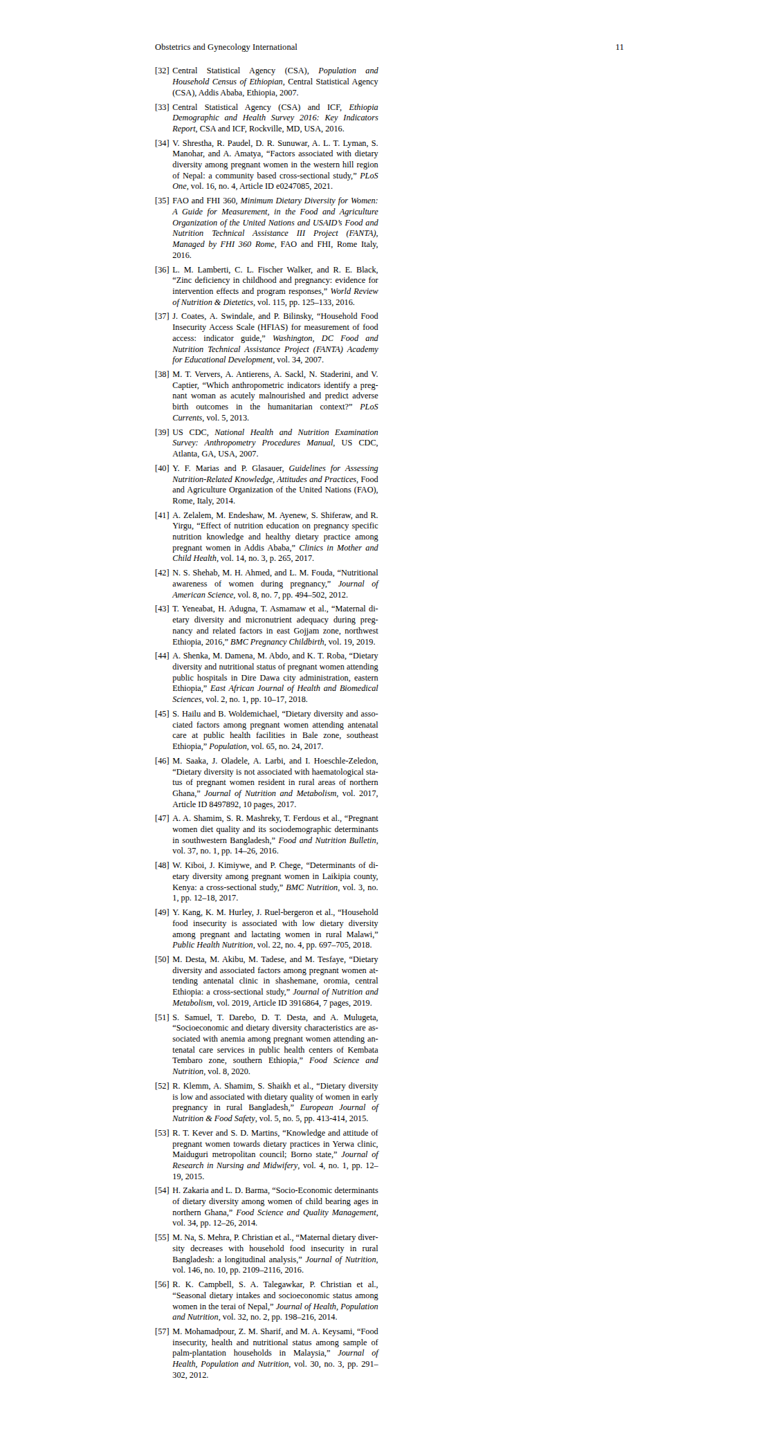Obstetrics and Gynecology International 11
[32] Central Statistical Agency (CSA), Population and Household Census of Ethiopian, Central Statistical Agency (CSA), Addis Ababa, Ethiopia, 2007.
[33] Central Statistical Agency (CSA) and ICF, Ethiopia Demographic and Health Survey 2016: Key Indicators Report, CSA and ICF, Rockville, MD, USA, 2016.
[34] V. Shrestha, R. Paudel, D. R. Sunuwar, A. L. T. Lyman, S. Manohar, and A. Amatya, “Factors associated with dietary diversity among pregnant women in the western hill region of Nepal: a community based cross-sectional study,” PLoS One, vol. 16, no. 4, Article ID e0247085, 2021.
[35] FAO and FHI 360, Minimum Dietary Diversity for Women: A Guide for Measurement, in the Food and Agriculture Organization of the United Nations and USAID’s Food and Nutrition Technical Assistance III Project (FANTA), Managed by FHI 360 Rome, FAO and FHI, Rome Italy, 2016.
[36] L. M. Lamberti, C. L. Fischer Walker, and R. E. Black, “Zinc deficiency in childhood and pregnancy: evidence for intervention effects and program responses,” World Review of Nutrition & Dietetics, vol. 115, pp. 125–133, 2016.
[37] J. Coates, A. Swindale, and P. Bilinsky, “Household Food Insecurity Access Scale (HFIAS) for measurement of food access: indicator guide,” Washington, DC Food and Nutrition Technical Assistance Project (FANTA) Academy for Educational Development, vol. 34, 2007.
[38] M. T. Ververs, A. Antierens, A. Sackl, N. Staderini, and V. Captier, “Which anthropometric indicators identify a pregnant woman as acutely malnourished and predict adverse birth outcomes in the humanitarian context?” PLoS Currents, vol. 5, 2013.
[39] US CDC, National Health and Nutrition Examination Survey: Anthropometry Procedures Manual, US CDC, Atlanta, GA, USA, 2007.
[40] Y. F. Marias and P. Glasauer, Guidelines for Assessing Nutrition-Related Knowledge, Attitudes and Practices, Food and Agriculture Organization of the United Nations (FAO), Rome, Italy, 2014.
[41] A. Zelalem, M. Endeshaw, M. Ayenew, S. Shiferaw, and R. Yirgu, “Effect of nutrition education on pregnancy specific nutrition knowledge and healthy dietary practice among pregnant women in Addis Ababa,” Clinics in Mother and Child Health, vol. 14, no. 3, p. 265, 2017.
[42] N. S. Shehab, M. H. Ahmed, and L. M. Fouda, “Nutritional awareness of women during pregnancy,” Journal of American Science, vol. 8, no. 7, pp. 494–502, 2012.
[43] T. Yeneabat, H. Adugna, T. Asmamaw et al., “Maternal dietary diversity and micronutrient adequacy during pregnancy and related factors in east Gojjam zone, northwest Ethiopia, 2016,” BMC Pregnancy Childbirth, vol. 19, 2019.
[44] A. Shenka, M. Damena, M. Abdo, and K. T. Roba, “Dietary diversity and nutritional status of pregnant women attending public hospitals in Dire Dawa city administration, eastern Ethiopia,” East African Journal of Health and Biomedical Sciences, vol. 2, no. 1, pp. 10–17, 2018.
[45] S. Hailu and B. Woldemichael, “Dietary diversity and associated factors among pregnant women attending antenatal care at public health facilities in Bale zone, southeast Ethiopia,” Population, vol. 65, no. 24, 2017.
[46] M. Saaka, J. Oladele, A. Larbi, and I. Hoeschle-Zeledon, “Dietary diversity is not associated with haematological status of pregnant women resident in rural areas of northern Ghana,” Journal of Nutrition and Metabolism, vol. 2017, Article ID 8497892, 10 pages, 2017.
[47] A. A. Shamim, S. R. Mashreky, T. Ferdous et al., “Pregnant women diet quality and its sociodemographic determinants in southwestern Bangladesh,” Food and Nutrition Bulletin, vol. 37, no. 1, pp. 14–26, 2016.
[48] W. Kiboi, J. Kimiywe, and P. Chege, “Determinants of dietary diversity among pregnant women in Laikipia county, Kenya: a cross-sectional study,” BMC Nutrition, vol. 3, no. 1, pp. 12–18, 2017.
[49] Y. Kang, K. M. Hurley, J. Ruel-bergeron et al., “Household food insecurity is associated with low dietary diversity among pregnant and lactating women in rural Malawi,” Public Health Nutrition, vol. 22, no. 4, pp. 697–705, 2018.
[50] M. Desta, M. Akibu, M. Tadese, and M. Tesfaye, “Dietary diversity and associated factors among pregnant women attending antenatal clinic in shashemane, oromia, central Ethiopia: a cross-sectional study,” Journal of Nutrition and Metabolism, vol. 2019, Article ID 3916864, 7 pages, 2019.
[51] S. Samuel, T. Darebo, D. T. Desta, and A. Mulugeta, “Socioeconomic and dietary diversity characteristics are associated with anemia among pregnant women attending antenatal care services in public health centers of Kembata Tembaro zone, southern Ethiopia,” Food Science and Nutrition, vol. 8, 2020.
[52] R. Klemm, A. Shamim, S. Shaikh et al., “Dietary diversity is low and associated with dietary quality of women in early pregnancy in rural Bangladesh,” European Journal of Nutrition & Food Safety, vol. 5, no. 5, pp. 413-414, 2015.
[53] R. T. Kever and S. D. Martins, “Knowledge and attitude of pregnant women towards dietary practices in Yerwa clinic, Maiduguri metropolitan council; Borno state,” Journal of Research in Nursing and Midwifery, vol. 4, no. 1, pp. 12–19, 2015.
[54] H. Zakaria and L. D. Barma, “Socio-Economic determinants of dietary diversity among women of child bearing ages in northern Ghana,” Food Science and Quality Management, vol. 34, pp. 12–26, 2014.
[55] M. Na, S. Mehra, P. Christian et al., “Maternal dietary diversity decreases with household food insecurity in rural Bangladesh: a longitudinal analysis,” Journal of Nutrition, vol. 146, no. 10, pp. 2109–2116, 2016.
[56] R. K. Campbell, S. A. Talegawkar, P. Christian et al., “Seasonal dietary intakes and socioeconomic status among women in the terai of Nepal,” Journal of Health, Population and Nutrition, vol. 32, no. 2, pp. 198–216, 2014.
[57] M. Mohamadpour, Z. M. Sharif, and M. A. Keysami, “Food insecurity, health and nutritional status among sample of palm-plantation households in Malaysia,” Journal of Health, Population and Nutrition, vol. 30, no. 3, pp. 291–302, 2012.